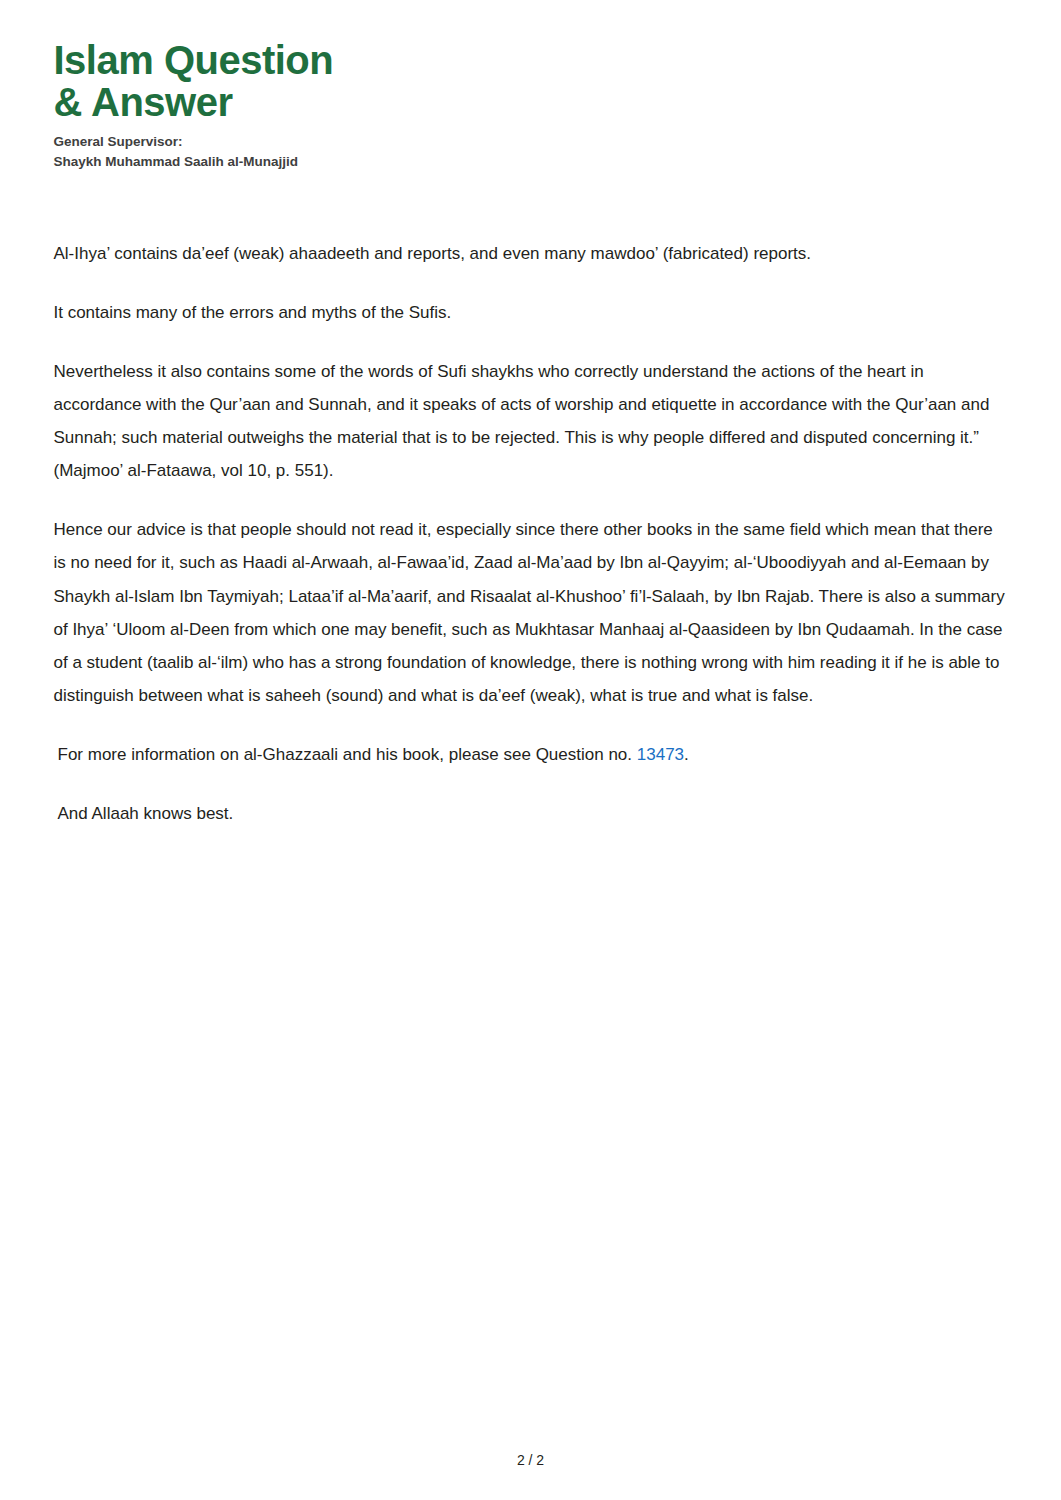Islam Question & Answer
General Supervisor: Shaykh Muhammad Saalih al-Munajjid
Al-Ihya’ contains da’eef (weak) ahaadeeth and reports, and even many mawdoo’ (fabricated) reports.
It contains many of the errors and myths of the Sufis.
Nevertheless it also contains some of the words of Sufi shaykhs who correctly understand the actions of the heart in accordance with the Qur’aan and Sunnah, and it speaks of acts of worship and etiquette in accordance with the Qur’aan and Sunnah; such material outweighs the material that is to be rejected. This is why people differed and disputed concerning it.” (Majmoo’ al-Fataawa, vol 10, p. 551).
Hence our advice is that people should not read it, especially since there other books in the same field which mean that there is no need for it, such as Haadi al-Arwaah, al-Fawaa’id, Zaad al-Ma’aad by Ibn al-Qayyim; al-‘Uboodiyyah and al-Eemaan by Shaykh al-Islam Ibn Taymiyah; Lataa’if al-Ma’aarif, and Risaalat al-Khushoo’ fi’l-Salaah, by Ibn Rajab. There is also a summary of Ihya’ ‘Uloom al-Deen from which one may benefit, such as Mukhtasar Manhaaj al-Qaasideen by Ibn Qudaamah. In the case of a student (taalib al-‘ilm) who has a strong foundation of knowledge, there is nothing wrong with him reading it if he is able to distinguish between what is saheeh (sound) and what is da’eef (weak), what is true and what is false.
For more information on al-Ghazzaali and his book, please see Question no. 13473.
And Allaah knows best.
2 / 2